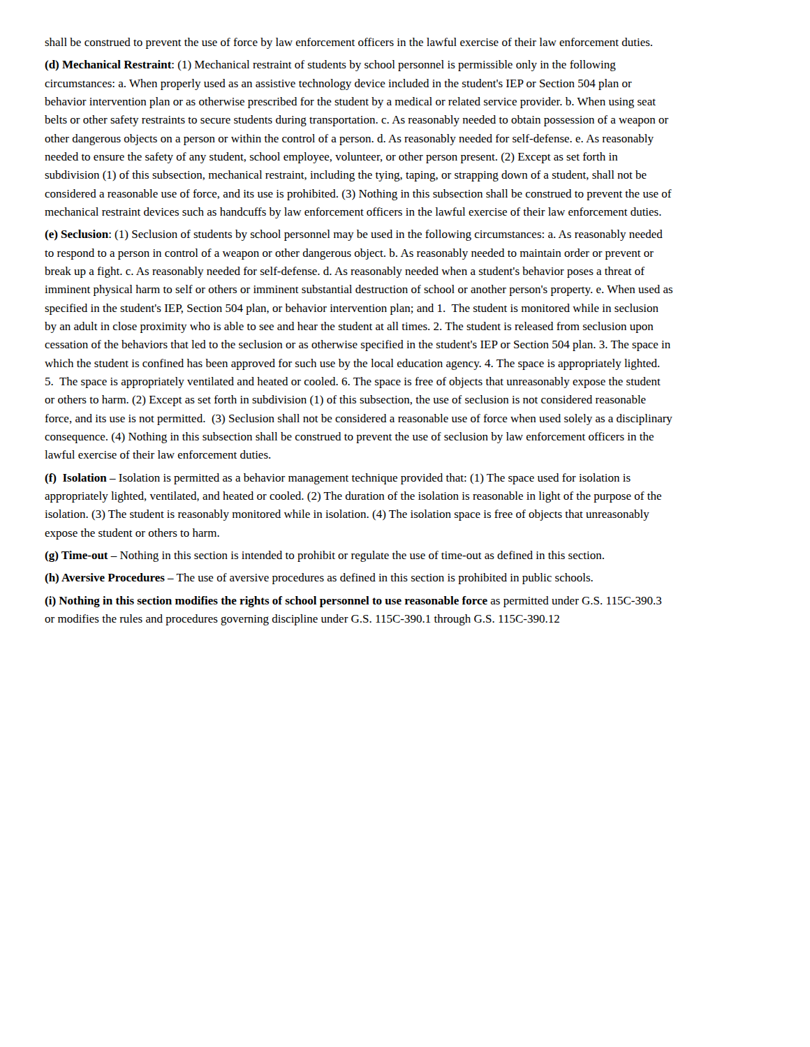shall be construed to prevent the use of force by law enforcement officers in the lawful exercise of their law enforcement duties.
(d) Mechanical Restraint: (1) Mechanical restraint of students by school personnel is permissible only in the following circumstances: a. When properly used as an assistive technology device included in the student's IEP or Section 504 plan or behavior intervention plan or as otherwise prescribed for the student by a medical or related service provider. b. When using seat belts or other safety restraints to secure students during transportation. c. As reasonably needed to obtain possession of a weapon or other dangerous objects on a person or within the control of a person. d. As reasonably needed for self-defense. e. As reasonably needed to ensure the safety of any student, school employee, volunteer, or other person present. (2) Except as set forth in subdivision (1) of this subsection, mechanical restraint, including the tying, taping, or strapping down of a student, shall not be considered a reasonable use of force, and its use is prohibited. (3) Nothing in this subsection shall be construed to prevent the use of mechanical restraint devices such as handcuffs by law enforcement officers in the lawful exercise of their law enforcement duties.
(e) Seclusion: (1) Seclusion of students by school personnel may be used in the following circumstances: a. As reasonably needed to respond to a person in control of a weapon or other dangerous object. b. As reasonably needed to maintain order or prevent or break up a fight. c. As reasonably needed for self-defense. d. As reasonably needed when a student's behavior poses a threat of imminent physical harm to self or others or imminent substantial destruction of school or another person's property. e. When used as specified in the student's IEP, Section 504 plan, or behavior intervention plan; and 1. The student is monitored while in seclusion by an adult in close proximity who is able to see and hear the student at all times. 2. The student is released from seclusion upon cessation of the behaviors that led to the seclusion or as otherwise specified in the student's IEP or Section 504 plan. 3. The space in which the student is confined has been approved for such use by the local education agency. 4. The space is appropriately lighted. 5. The space is appropriately ventilated and heated or cooled. 6. The space is free of objects that unreasonably expose the student or others to harm. (2) Except as set forth in subdivision (1) of this subsection, the use of seclusion is not considered reasonable force, and its use is not permitted. (3) Seclusion shall not be considered a reasonable use of force when used solely as a disciplinary consequence. (4) Nothing in this subsection shall be construed to prevent the use of seclusion by law enforcement officers in the lawful exercise of their law enforcement duties.
(f) Isolation – Isolation is permitted as a behavior management technique provided that: (1) The space used for isolation is appropriately lighted, ventilated, and heated or cooled. (2) The duration of the isolation is reasonable in light of the purpose of the isolation. (3) The student is reasonably monitored while in isolation. (4) The isolation space is free of objects that unreasonably expose the student or others to harm.
(g) Time-out – Nothing in this section is intended to prohibit or regulate the use of time-out as defined in this section.
(h) Aversive Procedures – The use of aversive procedures as defined in this section is prohibited in public schools.
(i) Nothing in this section modifies the rights of school personnel to use reasonable force as permitted under G.S. 115C-390.3 or modifies the rules and procedures governing discipline under G.S. 115C-390.1 through G.S. 115C-390.12